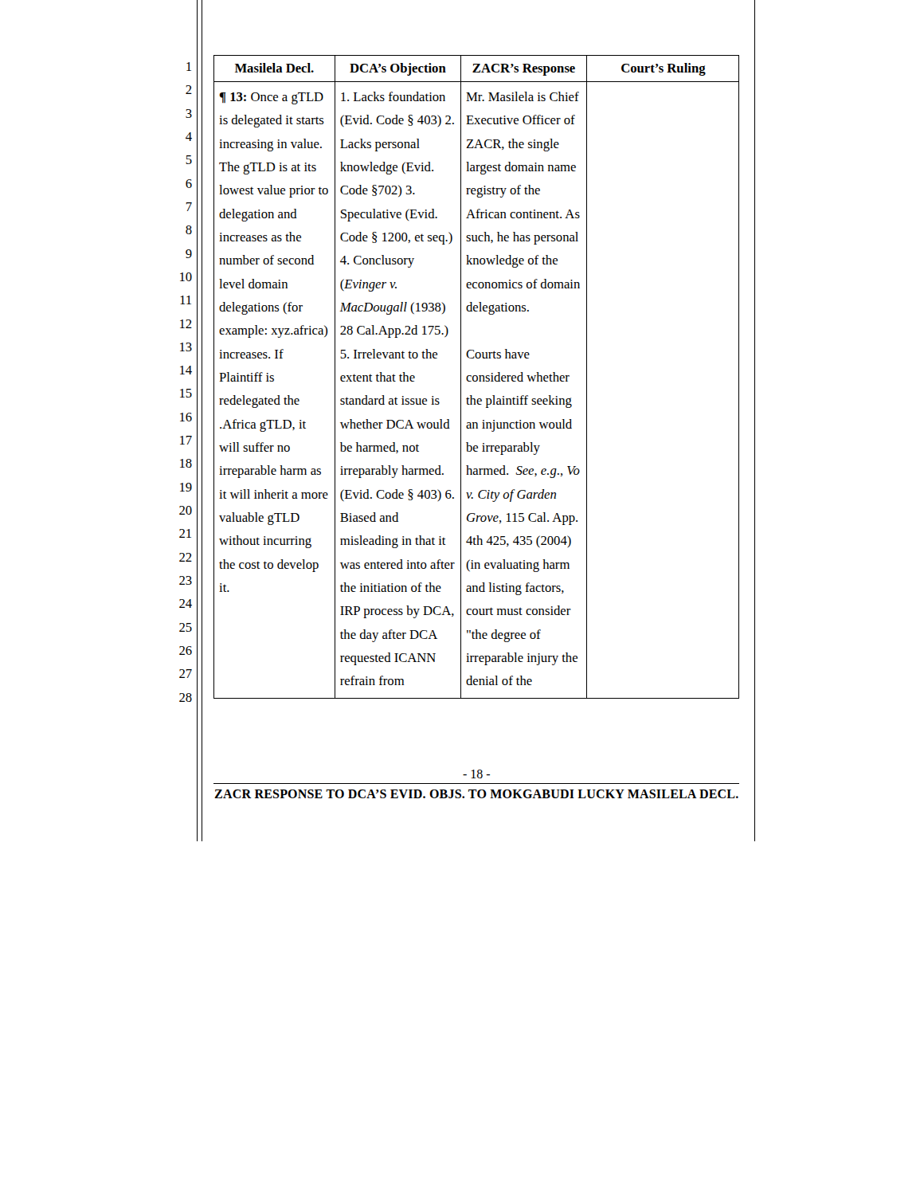1
2
3
4
5
6
7
8
9
10
11
12
13
14
15
16
17
18
19
20
21
22
23
24
25
26
27
28
| Masilela Decl. | DCA’s Objection | ZACR’s Response | Court’s Ruling |
| --- | --- | --- | --- |
| ¶ 13: Once a gTLD is delegated it starts increasing in value. The gTLD is at its lowest value prior to delegation and increases as the number of second level domain delegations (for example: xyz.africa) increases. If Plaintiff is redelegated the .Africa gTLD, it will suffer no irreparable harm as it will inherit a more valuable gTLD without incurring the cost to develop it. | 1. Lacks foundation (Evid. Code § 403) 2. Lacks personal knowledge (Evid. Code §702) 3. Speculative (Evid. Code § 1200, et seq.) 4. Conclusory ( Evinger v. MacDougall (1938) 28 Cal.App.2d 175.) 5. Irrelevant to the extent that the standard at issue is whether DCA would be harmed, not irreparably harmed. (Evid. Code § 403) 6. Biased and misleading in that it was entered into after the initiation of the IRP process by DCA, the day after DCA requested ICANN refrain from | Mr. Masilela is Chief Executive Officer of ZACR, the single largest domain name registry of the African continent. As such, he has personal knowledge of the economics of domain delegations. Courts have considered whether the plaintiff seeking an injunction would be irreparably harmed. See , e.g ., Vo v. City of Garden Grove , 115 Cal. App. 4th 425, 435 (2004) (in evaluating harm and listing factors, court must consider "the degree of irreparable injury the denial of the | |
- 18 -
ZACR RESPONSE TO DCA’S EVID. OBJS. TO MOKGABUDI LUCKY MASILELA DECL.